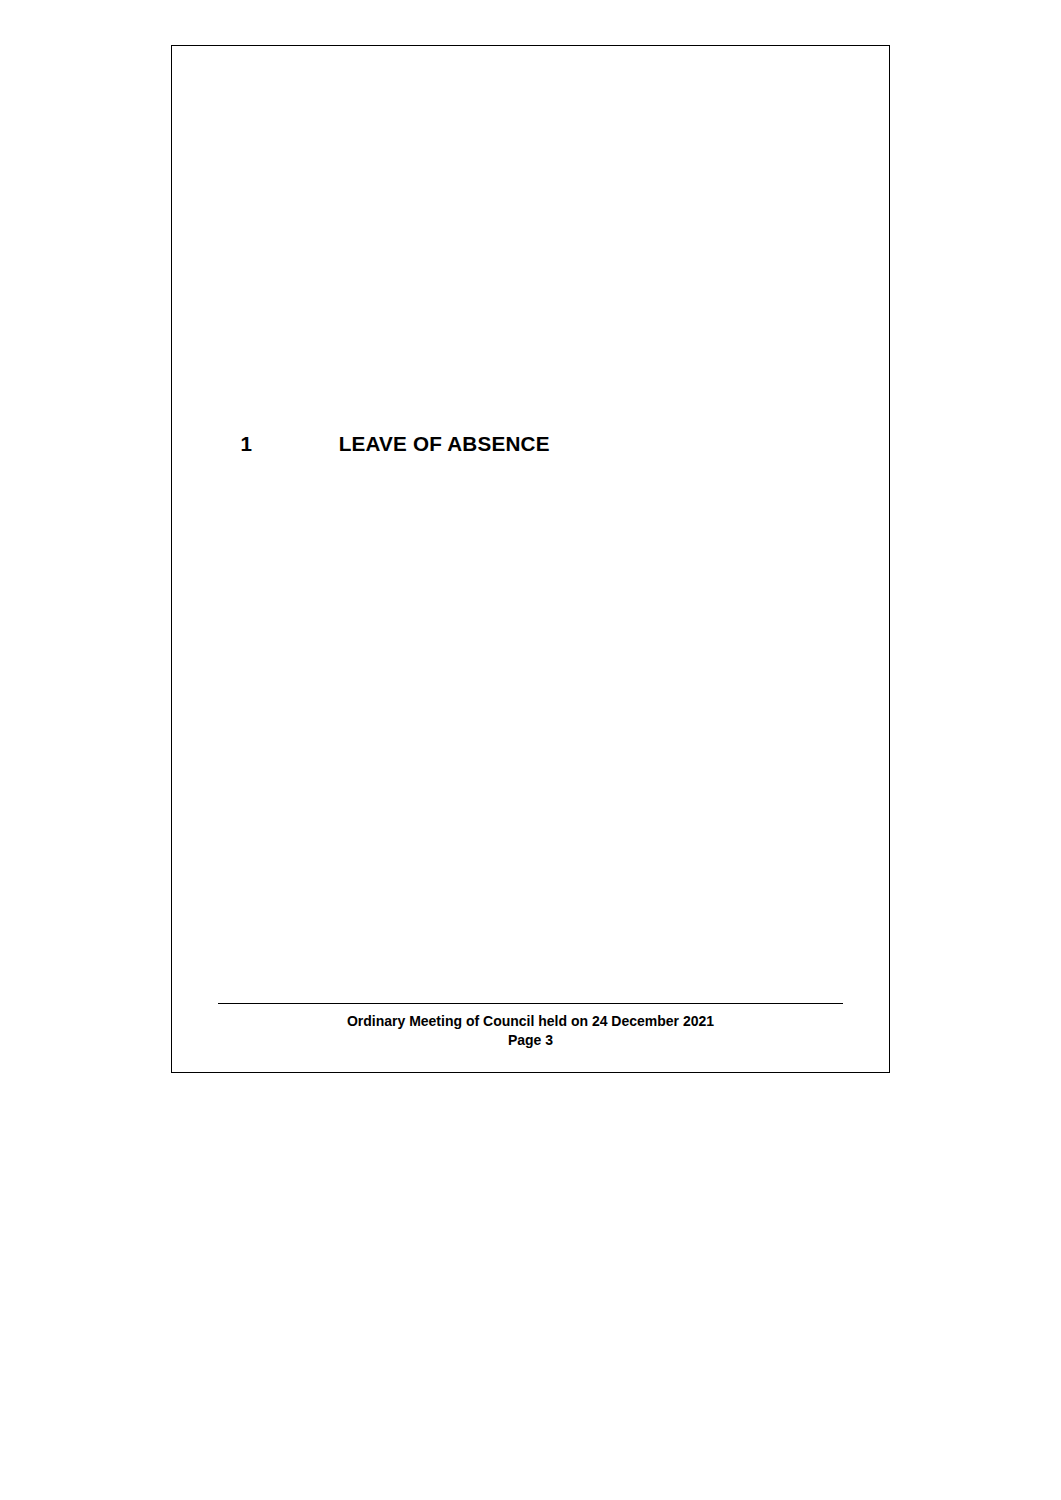1 LEAVE OF ABSENCE
Ordinary Meeting of Council held on 24 December 2021
Page 3